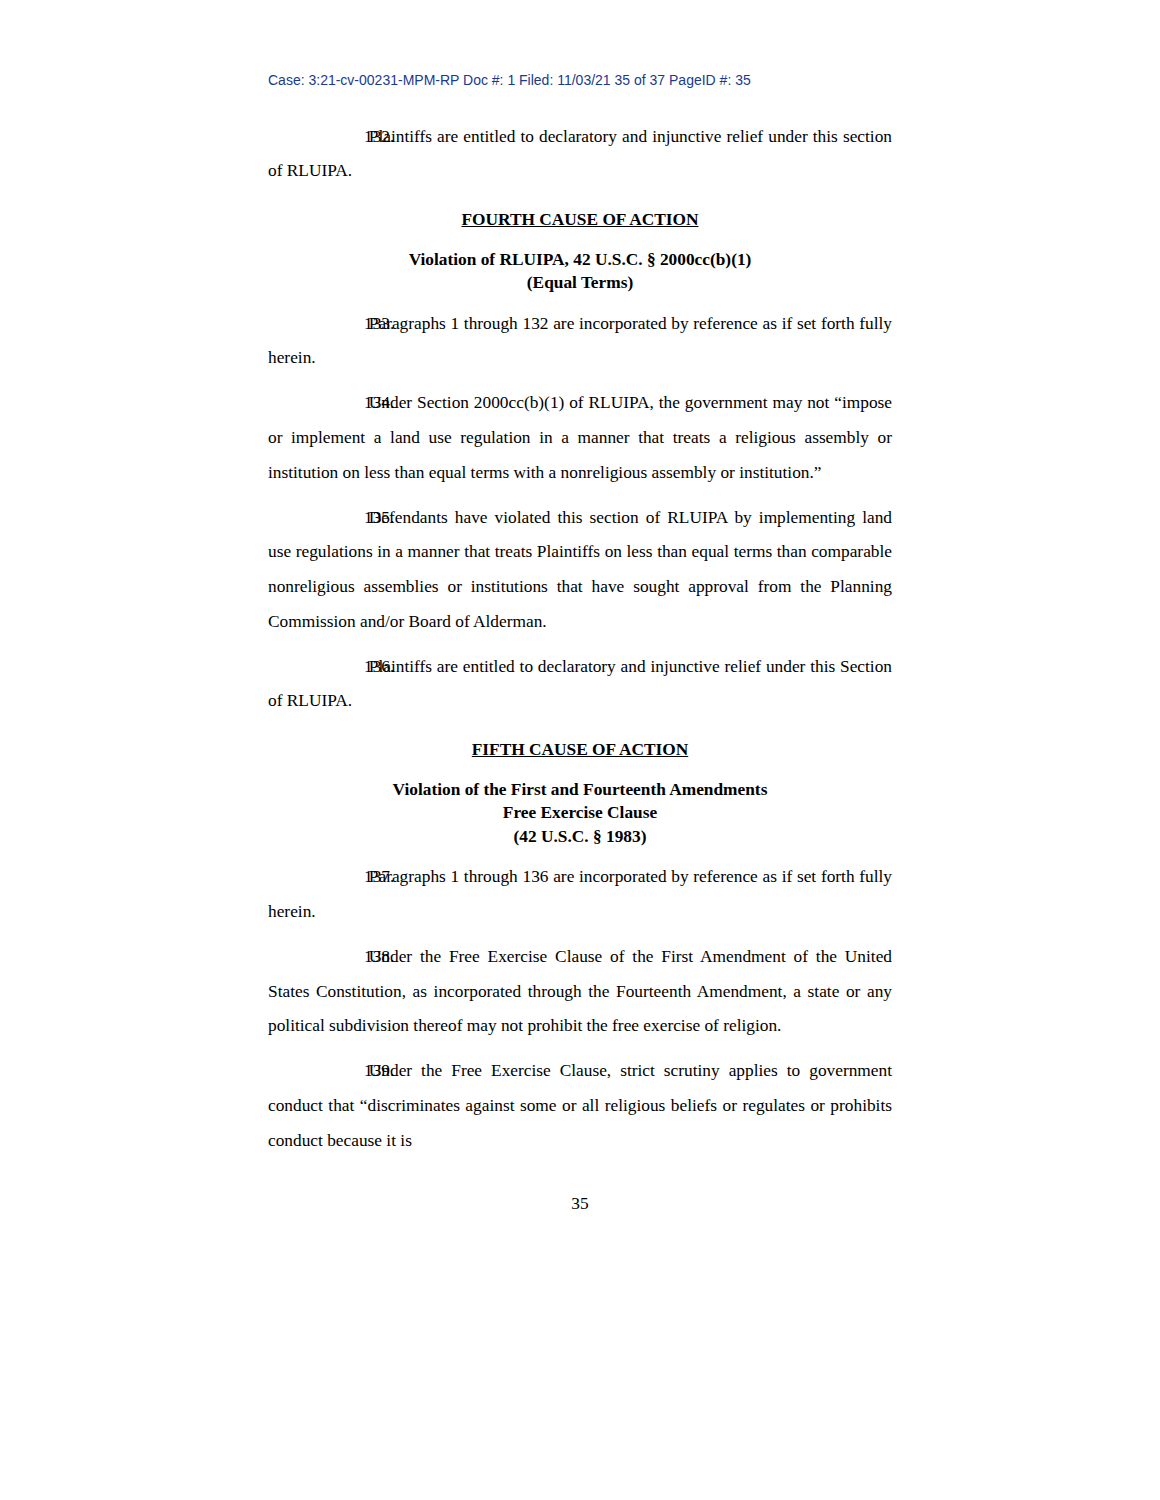Case: 3:21-cv-00231-MPM-RP Doc #: 1 Filed: 11/03/21 35 of 37 PageID #: 35
132. Plaintiffs are entitled to declaratory and injunctive relief under this section of RLUIPA.
FOURTH CAUSE OF ACTION
Violation of RLUIPA, 42 U.S.C. § 2000cc(b)(1)
(Equal Terms)
133. Paragraphs 1 through 132 are incorporated by reference as if set forth fully herein.
134. Under Section 2000cc(b)(1) of RLUIPA, the government may not “impose or implement a land use regulation in a manner that treats a religious assembly or institution on less than equal terms with a nonreligious assembly or institution.”
135. Defendants have violated this section of RLUIPA by implementing land use regulations in a manner that treats Plaintiffs on less than equal terms than comparable nonreligious assemblies or institutions that have sought approval from the Planning Commission and/or Board of Alderman.
136. Plaintiffs are entitled to declaratory and injunctive relief under this Section of RLUIPA.
FIFTH CAUSE OF ACTION
Violation of the First and Fourteenth Amendments
Free Exercise Clause
(42 U.S.C. § 1983)
137. Paragraphs 1 through 136 are incorporated by reference as if set forth fully herein.
138. Under the Free Exercise Clause of the First Amendment of the United States Constitution, as incorporated through the Fourteenth Amendment, a state or any political subdivision thereof may not prohibit the free exercise of religion.
139. Under the Free Exercise Clause, strict scrutiny applies to government conduct that “discriminates against some or all religious beliefs or regulates or prohibits conduct because it is
35